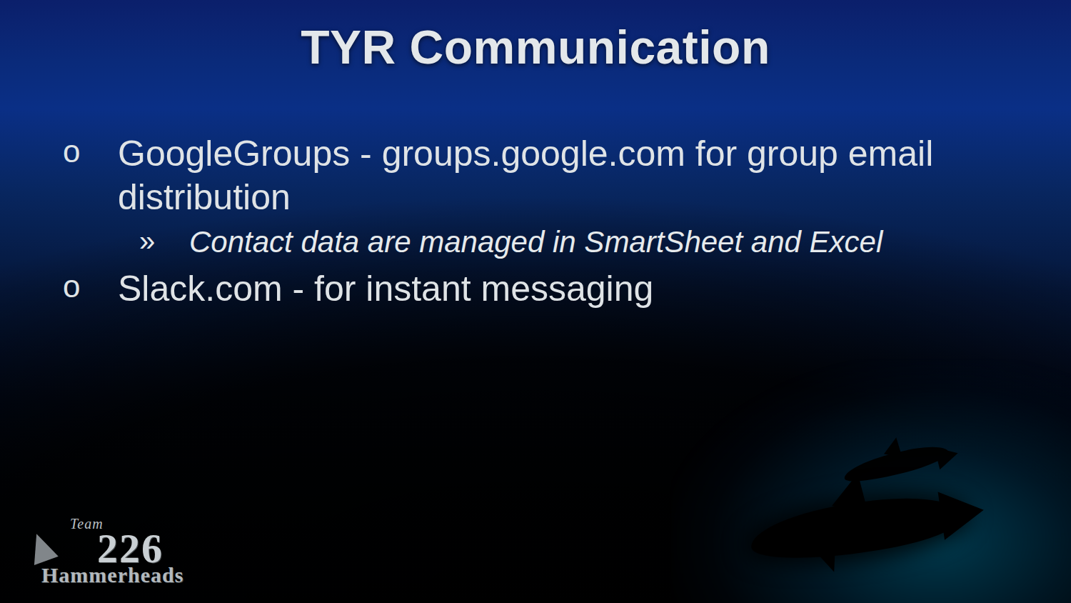TYR Communication
GoogleGroups - groups.google.com for group email distribution
Contact data are managed in SmartSheet and Excel
Slack.com - for instant messaging
Team
226
Hammerheads